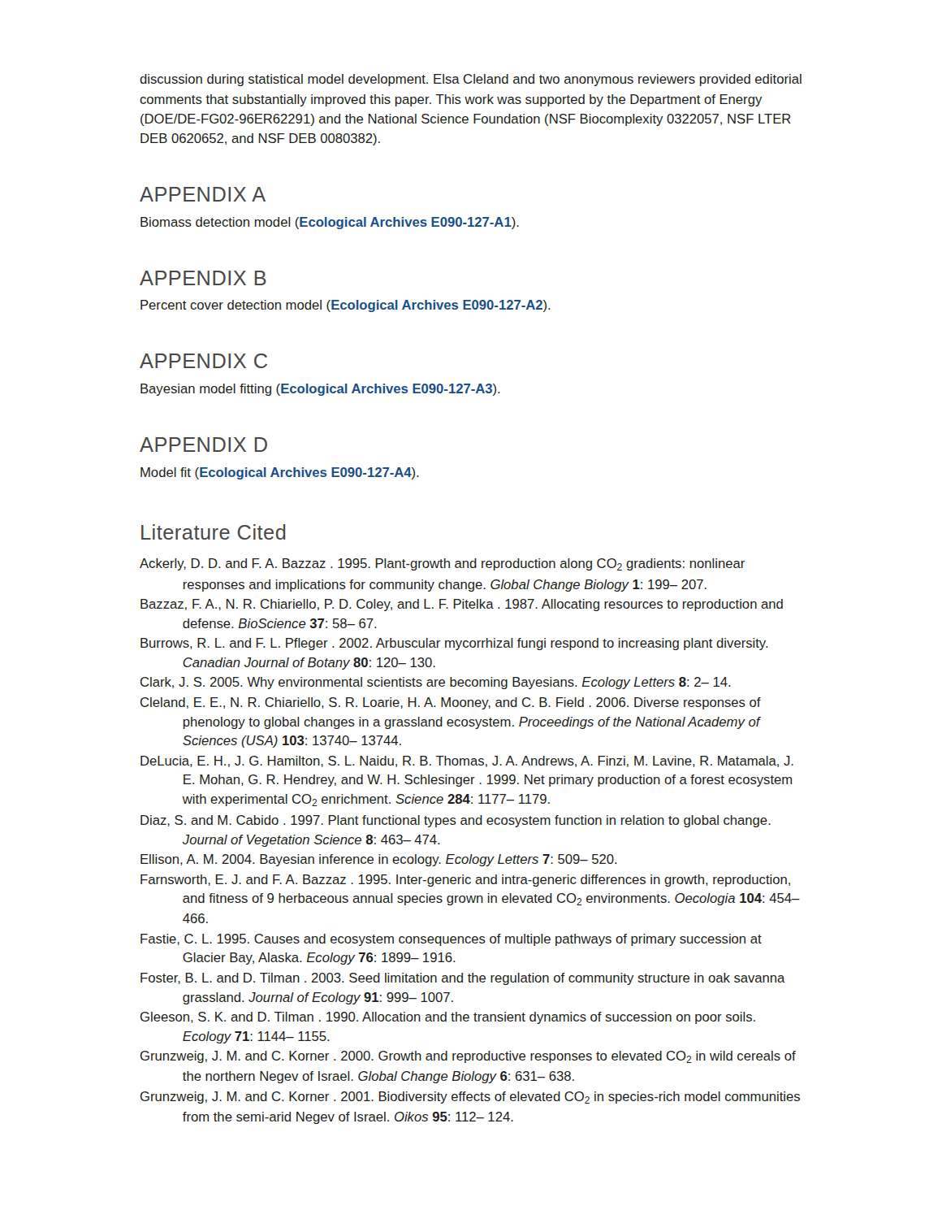discussion during statistical model development. Elsa Cleland and two anonymous reviewers provided editorial comments that substantially improved this paper. This work was supported by the Department of Energy (DOE/DE-FG02-96ER62291) and the National Science Foundation (NSF Biocomplexity 0322057, NSF LTER DEB 0620652, and NSF DEB 0080382).
APPENDIX A
Biomass detection model (Ecological Archives E090-127-A1).
APPENDIX B
Percent cover detection model (Ecological Archives E090-127-A2).
APPENDIX C
Bayesian model fitting (Ecological Archives E090-127-A3).
APPENDIX D
Model fit (Ecological Archives E090-127-A4).
Literature Cited
Ackerly, D. D. and F. A. Bazzaz . 1995. Plant-growth and reproduction along CO2 gradients: nonlinear responses and implications for community change. Global Change Biology 1: 199– 207.
Bazzaz, F. A., N. R. Chiariello, P. D. Coley, and L. F. Pitelka . 1987. Allocating resources to reproduction and defense. BioScience 37: 58– 67.
Burrows, R. L. and F. L. Pfleger . 2002. Arbuscular mycorrhizal fungi respond to increasing plant diversity. Canadian Journal of Botany 80: 120– 130.
Clark, J. S. 2005. Why environmental scientists are becoming Bayesians. Ecology Letters 8: 2– 14.
Cleland, E. E., N. R. Chiariello, S. R. Loarie, H. A. Mooney, and C. B. Field . 2006. Diverse responses of phenology to global changes in a grassland ecosystem. Proceedings of the National Academy of Sciences (USA) 103: 13740– 13744.
DeLucia, E. H., J. G. Hamilton, S. L. Naidu, R. B. Thomas, J. A. Andrews, A. Finzi, M. Lavine, R. Matamala, J. E. Mohan, G. R. Hendrey, and W. H. Schlesinger . 1999. Net primary production of a forest ecosystem with experimental CO2 enrichment. Science 284: 1177– 1179.
Diaz, S. and M. Cabido . 1997. Plant functional types and ecosystem function in relation to global change. Journal of Vegetation Science 8: 463– 474.
Ellison, A. M. 2004. Bayesian inference in ecology. Ecology Letters 7: 509– 520.
Farnsworth, E. J. and F. A. Bazzaz . 1995. Inter-generic and intra-generic differences in growth, reproduction, and fitness of 9 herbaceous annual species grown in elevated CO2 environments. Oecologia 104: 454– 466.
Fastie, C. L. 1995. Causes and ecosystem consequences of multiple pathways of primary succession at Glacier Bay, Alaska. Ecology 76: 1899– 1916.
Foster, B. L. and D. Tilman . 2003. Seed limitation and the regulation of community structure in oak savanna grassland. Journal of Ecology 91: 999– 1007.
Gleeson, S. K. and D. Tilman . 1990. Allocation and the transient dynamics of succession on poor soils. Ecology 71: 1144– 1155.
Grunzweig, J. M. and C. Korner . 2000. Growth and reproductive responses to elevated CO2 in wild cereals of the northern Negev of Israel. Global Change Biology 6: 631– 638.
Grunzweig, J. M. and C. Korner . 2001. Biodiversity effects of elevated CO2 in species-rich model communities from the semi-arid Negev of Israel. Oikos 95: 112– 124.